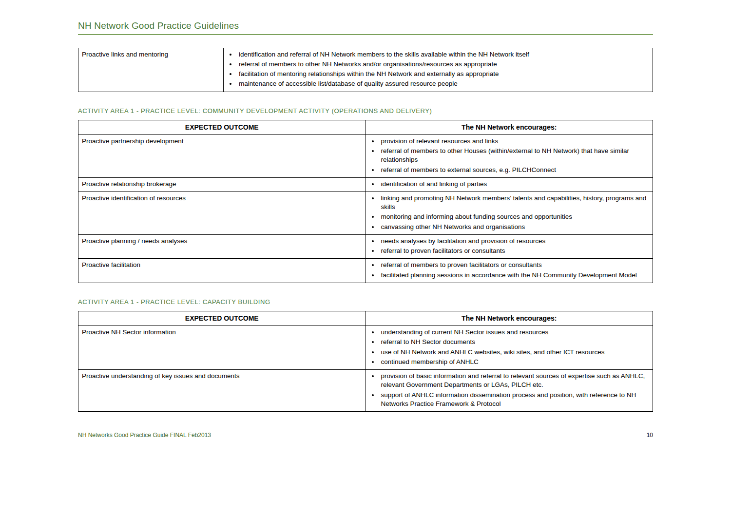NH Network Good Practice Guidelines
| Proactive links and mentoring | identification and referral of NH Network members to the skills available within the NH Network itself referral of members to other NH Networks and/or organisations/resources as appropriate facilitation of mentoring relationships within the NH Network and externally as appropriate maintenance of accessible list/database of quality assured resource people |
Activity Area 1 - Practice Level: Community Development Activity (Operations and Delivery)
| EXPECTED OUTCOME | The NH Network encourages: |
| --- | --- |
| Proactive partnership development | provision of relevant resources and links referral of members to other Houses (within/external to NH Network) that have similar relationships referral of members to external sources, e.g. PILCHConnect |
| Proactive relationship brokerage | identification of and linking of parties |
| Proactive identification of resources | linking and promoting NH Network members’ talents and capabilities, history, programs and skills monitoring and informing about funding sources and opportunities canvassing other NH Networks and organisations |
| Proactive planning / needs analyses | needs analyses by facilitation and provision of resources referral to proven facilitators or consultants |
| Proactive facilitation | referral of members to proven facilitators or consultants facilitated planning sessions in accordance with the NH Community Development Model |
Activity Area 1 - Practice Level: Capacity Building
| EXPECTED OUTCOME | The NH Network encourages: |
| --- | --- |
| Proactive NH Sector information | understanding of current NH Sector issues and resources referral to NH Sector documents use of NH Network and ANHLC websites, wiki sites, and other ICT resources continued membership of ANHLC |
| Proactive understanding of key issues and documents | provision of basic information and referral to relevant sources of expertise such as ANHLC, relevant Government Departments or LGAs, PILCH etc. support of ANHLC information dissemination process and position, with reference to NH Networks Practice Framework & Protocol |
NH Networks Good Practice Guide FINAL Feb2013 10